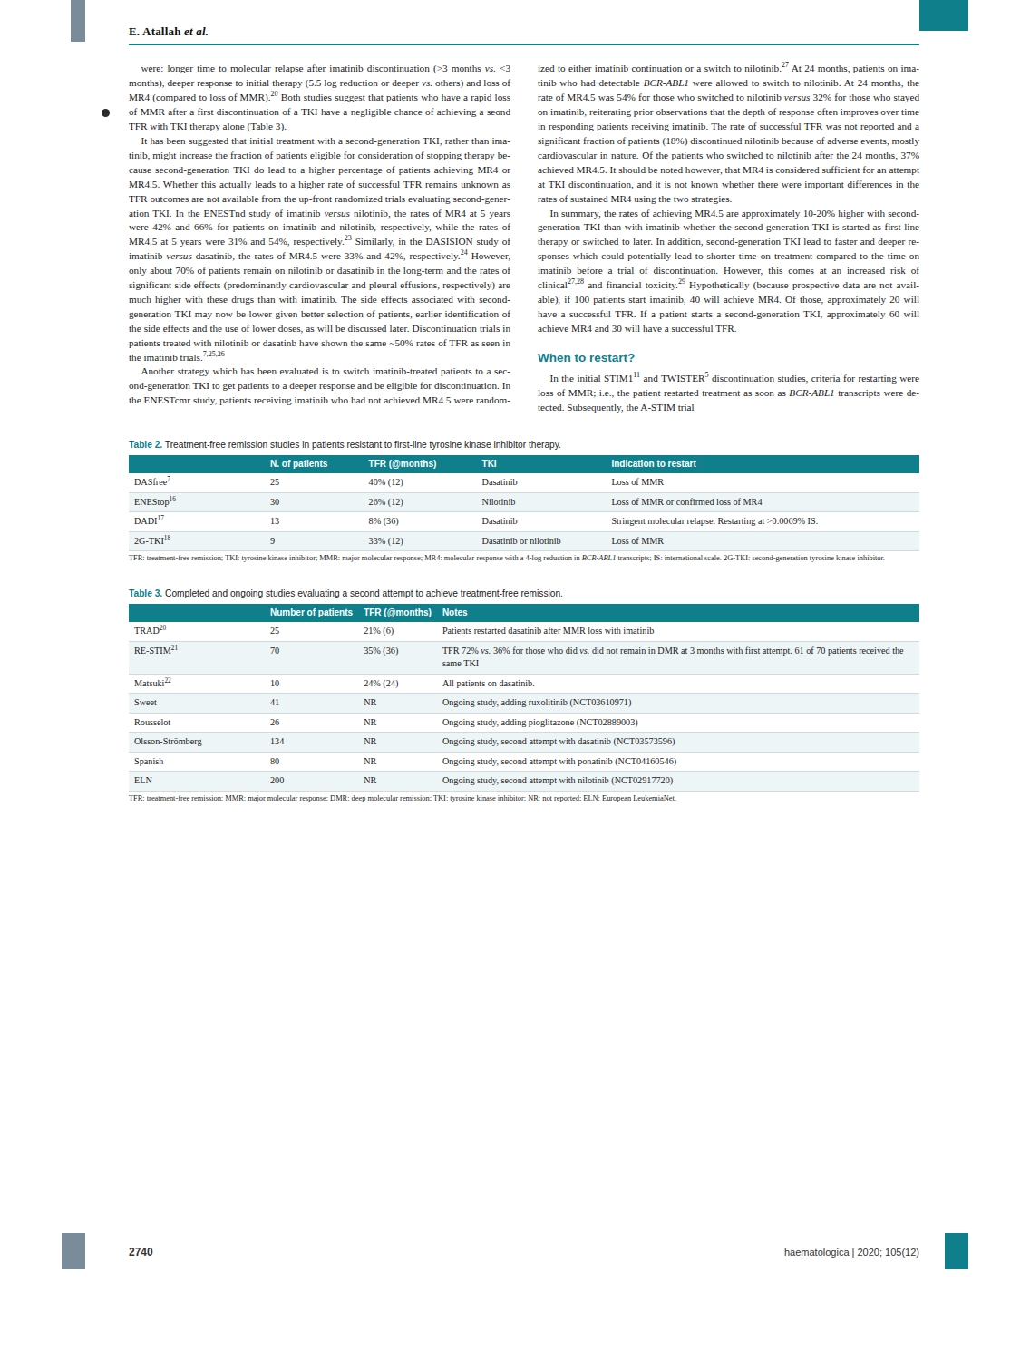E. Atallah et al.
were: longer time to molecular relapse after imatinib discontinuation (>3 months vs. <3 months), deeper response to initial therapy (5.5 log reduction or deeper vs. others) and loss of MR4 (compared to loss of MMR).20 Both studies suggest that patients who have a rapid loss of MMR after a first discontinuation of a TKI have a negligible chance of achieving a seond TFR with TKI therapy alone (Table 3).
It has been suggested that initial treatment with a second-generation TKI, rather than imatinib, might increase the fraction of patients eligible for consideration of stopping therapy because second-generation TKI do lead to a higher percentage of patients achieving MR4 or MR4.5. Whether this actually leads to a higher rate of successful TFR remains unknown as TFR outcomes are not available from the up-front randomized trials evaluating second-generation TKI. In the ENESTnd study of imatinib versus nilotinib, the rates of MR4 at 5 years were 42% and 66% for patients on imatinib and nilotinib, respectively, while the rates of MR4.5 at 5 years were 31% and 54%, respectively.23 Similarly, in the DASISION study of imatinib versus dasatinib, the rates of MR4.5 were 33% and 42%, respectively.24 However, only about 70% of patients remain on nilotinib or dasatinib in the long-term and the rates of significant side effects (predominantly cardiovascular and pleural effusions, respectively) are much higher with these drugs than with imatinib. The side effects associated with second-generation TKI may now be lower given better selection of patients, earlier identification of the side effects and the use of lower doses, as will be discussed later. Discontinuation trials in patients treated with nilotinib or dasatinb have shown the same ~50% rates of TFR as seen in the imatinib trials.7,25,26
Another strategy which has been evaluated is to switch imatinib-treated patients to a second-generation TKI to get patients to a deeper response and be eligible for discontinuation. In the ENESTcmr study, patients receiving imatinib who had not achieved MR4.5 were randomized to either imatinib continuation or a switch to nilotinib.27 At 24 months, patients on imatinib who had detectable BCR-ABL1 were allowed to switch to nilotinib. At 24 months, the rate of MR4.5 was 54% for those who switched to nilotinib versus 32% for those who stayed on imatinib, reiterating prior observations that the depth of response often improves over time in responding patients receiving imatinib. The rate of successful TFR was not reported and a significant fraction of patients (18%) discontinued nilotinib because of adverse events, mostly cardiovascular in nature. Of the patients who switched to nilotinib after the 24 months, 37% achieved MR4.5. It should be noted however, that MR4 is considered sufficient for an attempt at TKI discontinuation, and it is not known whether there were important differences in the rates of sustained MR4 using the two strategies.
In summary, the rates of achieving MR4.5 are approximately 10-20% higher with second-generation TKI than with imatinib whether the second-generation TKI is started as first-line therapy or switched to later. In addition, second-generation TKI lead to faster and deeper responses which could potentially lead to shorter time on treatment compared to the time on imatinib before a trial of discontinuation. However, this comes at an increased risk of clinical27,28 and financial toxicity.29 Hypothetically (because prospective data are not available), if 100 patients start imatinib, 40 will achieve MR4. Of those, approximately 20 will have a successful TFR. If a patient starts a second-generation TKI, approximately 60 will achieve MR4 and 30 will have a successful TFR.
When to restart?
In the initial STIM111 and TWISTER5 discontinuation studies, criteria for restarting were loss of MMR; i.e., the patient restarted treatment as soon as BCR-ABL1 transcripts were detected. Subsequently, the A-STIM trial
Table 2. Treatment-free remission studies in patients resistant to first-line tyrosine kinase inhibitor therapy.
| | N. of patients | TFR (@months) | TKI | Indication to restart |
| --- | --- | --- | --- | --- |
| DASfree 7 | 25 | 40% (12) | Dasatinib | Loss of MMR |
| ENEStop 16 | 30 | 26% (12) | Nilotinib | Loss of MMR or confirmed loss of MR4 |
| DADI 17 | 13 | 8% (36) | Dasatinib | Stringent molecular relapse. Restarting at >0.0069% IS. |
| 2G-TKI 18 | 9 | 33% (12) | Dasatinib or nilotinib | Loss of MMR |
TFR: treatment-free remission; TKI: tyrosine kinase inhibitor; MMR: major molecular response; MR4: molecular response with a 4-log reduction in BCR-ABL1 transcripts; IS: international scale. 2G-TKI: second-generation tyrosine kinase inhibitor.
Table 3. Completed and ongoing studies evaluating a second attempt to achieve treatment-free remission.
| | Number of patients | TFR (@months) | Notes |
| --- | --- | --- | --- |
| TRAD 20 | 25 | 21% (6) | Patients restarted dasatinib after MMR loss with imatinib |
| RE-STIM 21 | 70 | 35% (36) | TFR 72% vs. 36% for those who did vs. did not remain in DMR at 3 months with first attempt. 61 of 70 patients received the same TKI |
| Matsuki 22 | 10 | 24% (24) | All patients on dasatinib. |
| Sweet | 41 | NR | Ongoing study, adding ruxolitinib (NCT03610971) |
| Rousselot | 26 | NR | Ongoing study, adding pioglitazone (NCT02889003) |
| Olsson-Strömberg | 134 | NR | Ongoing study, second attempt with dasatinib (NCT03573596) |
| Spanish | 80 | NR | Ongoing study, second attempt with ponatinib (NCT04160546) |
| ELN | 200 | NR | Ongoing study, second attempt with nilotinib (NCT02917720) |
TFR: treatment-free remission; MMR: major molecular response; DMR: deep molecular remission; TKI: tyrosine kinase inhibitor; NR: not reported; ELN: European LeukemiaNet.
2740
haematologica | 2020; 105(12)